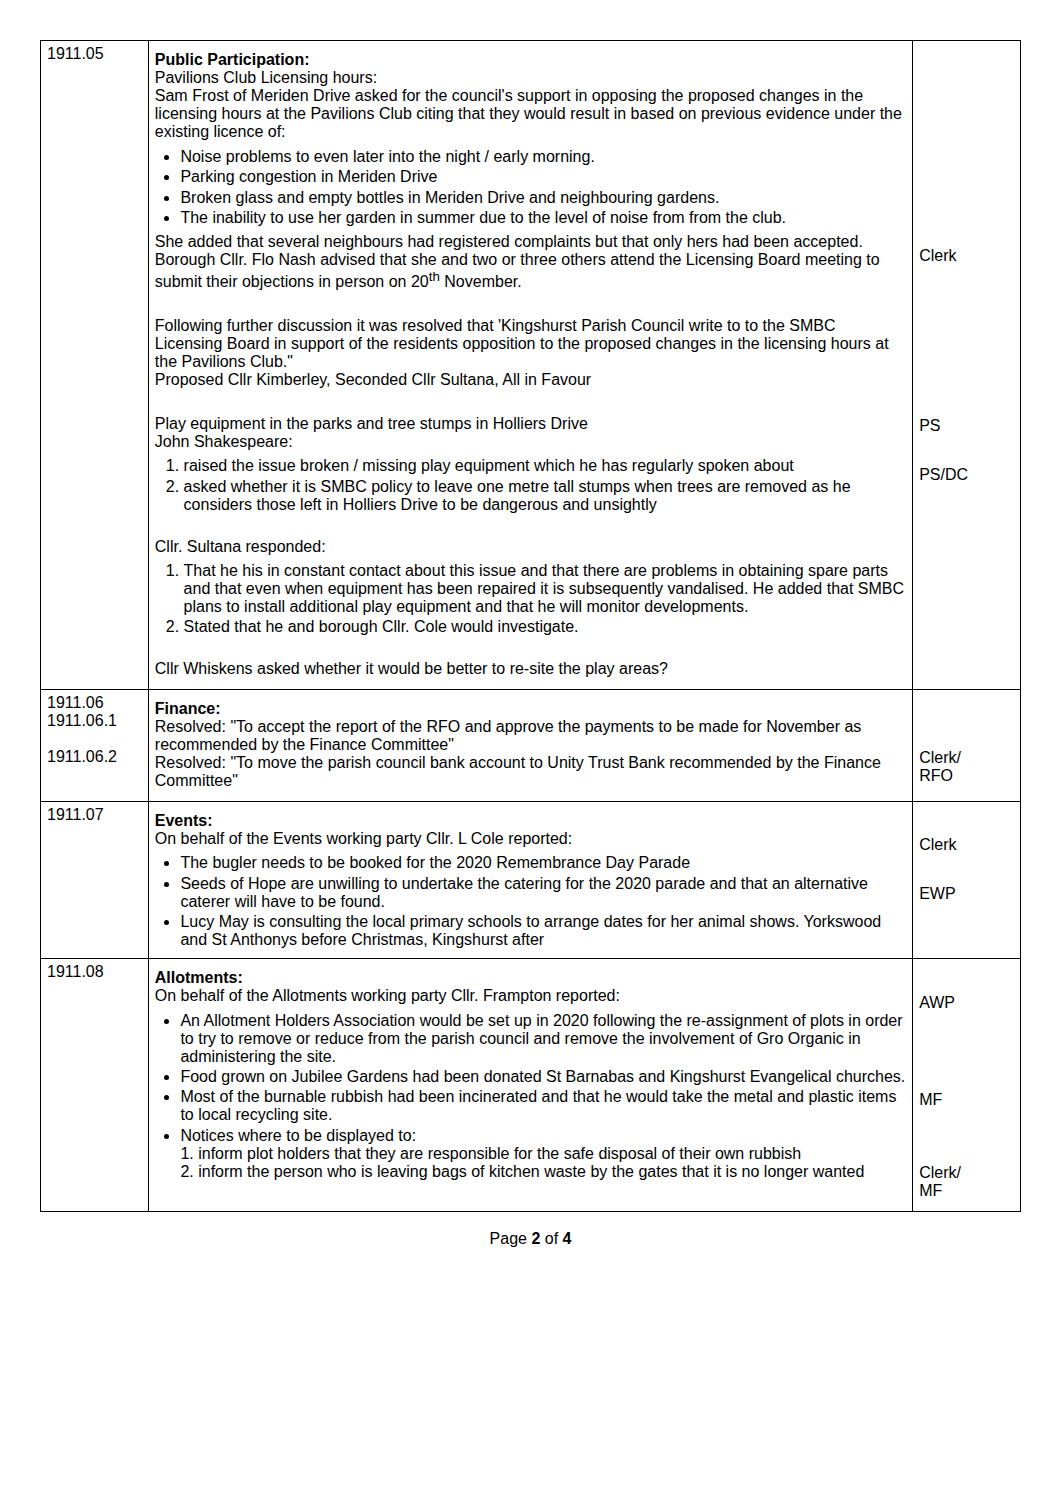| 1911.05 | Public Participation: Pavilions Club Licensing hours: Sam Frost of Meriden Drive asked for the council's support in opposing the proposed changes in the licensing hours at the Pavilions Club citing that they would result in based on previous evidence under the existing licence of: Noise problems to even later into the night / early morning. Parking congestion in Meriden Drive Broken glass and empty bottles in Meriden Drive and neighbouring gardens. The inability to use her garden in summer due to the level of noise from from the club. She added that several neighbours had registered complaints but that only hers had been accepted. Borough Cllr. Flo Nash advised that she and two or three others attend the Licensing Board meeting to submit their objections in person on 20 th November. Following further discussion it was resolved that 'Kingshurst Parish Council write to to the SMBC Licensing Board in support of the residents opposition to the proposed changes in the licensing hours at the Pavilions Club." Proposed Cllr Kimberley, Seconded Cllr Sultana, All in Favour Play equipment in the parks and tree stumps in Holliers Drive John Shakespeare: raised the issue broken / missing play equipment which he has regularly spoken about asked whether it is SMBC policy to leave one metre tall stumps when trees are removed as he considers those left in Holliers Drive to be dangerous and unsightly Cllr. Sultana responded: That he his in constant contact about this issue and that there are problems in obtaining spare parts and that even when equipment has been repaired it is subsequently vandalised. He added that SMBC plans to install additional play equipment and that he will monitor developments. Stated that he and borough Cllr. Cole would investigate. Cllr Whiskens asked whether it would be better to re-site the play areas? | Clerk PS PS/DC |
| 1911.06 1911.06.1 1911.06.2 | Finance: Resolved: "To accept the report of the RFO and approve the payments to be made for November as recommended by the Finance Committee" Resolved: "To move the parish council bank account to Unity Trust Bank recommended by the Finance Committee" | Clerk/ RFO |
| 1911.07 | Events: On behalf of the Events working party Cllr. L Cole reported: The bugler needs to be booked for the 2020 Remembrance Day Parade Seeds of Hope are unwilling to undertake the catering for the 2020 parade and that an alternative caterer will have to be found. Lucy May is consulting the local primary schools to arrange dates for her animal shows. Yorkswood and St Anthonys before Christmas, Kingshurst after | Clerk EWP |
| 1911.08 | Allotments: On behalf of the Allotments working party Cllr. Frampton reported: An Allotment Holders Association would be set up in 2020 following the re-assignment of plots in order to try to remove or reduce from the parish council and remove the involvement of Gro Organic in administering the site. Food grown on Jubilee Gardens had been donated St Barnabas and Kingshurst Evangelical churches. Most of the burnable rubbish had been incinerated and that he would take the metal and plastic items to local recycling site. Notices where to be displayed to: 1. inform plot holders that they are responsible for the safe disposal of their own rubbish 2. inform the person who is leaving bags of kitchen waste by the gates that it is no longer wanted | AWP MF Clerk/ MF |
Page 2 of 4